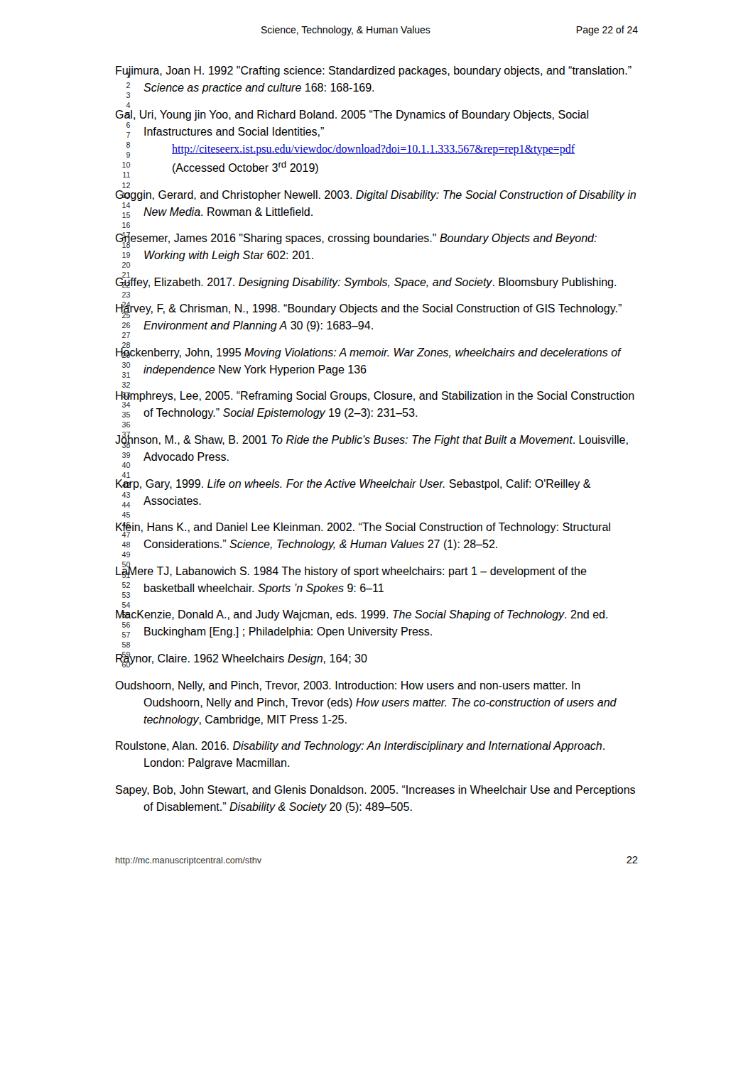Science, Technology, & Human Values Page 22 of 24
1
2
3
4
5
6
7
8
9
10
11
12
13
14
15
16
17
18
19
20
21
22
23
24
25
26
27
28
29
30
31
32
33
34
35
36
37
38
39
40
41
42
43
44
45
46
47
48
49
50
51
52
53
54
55
56
57
58
59
60
Fujimura, Joan H. 1992 "Crafting science: Standardized packages, boundary objects, and “translation.” Science as practice and culture 168: 168-169.
Gal, Uri, Young jin Yoo, and Richard Boland. 2005 “The Dynamics of Boundary Objects, Social Infastructures and Social Identities,” http://citeseerx.ist.psu.edu/viewdoc/download?doi=10.1.1.333.567&rep=rep1&type=pdf (Accessed October 3rd 2019)
Goggin, Gerard, and Christopher Newell. 2003. Digital Disability: The Social Construction of Disability in New Media. Rowman & Littlefield.
Griesemer, James 2016 "Sharing spaces, crossing boundaries." Boundary Objects and Beyond: Working with Leigh Star 602: 201.
Guffey, Elizabeth. 2017. Designing Disability: Symbols, Space, and Society. Bloomsbury Publishing.
Harvey, F, & Chrisman, N., 1998. “Boundary Objects and the Social Construction of GIS Technology.” Environment and Planning A 30 (9): 1683–94.
Hockenberry, John, 1995 Moving Violations: A memoir. War Zones, wheelchairs and decelerations of independence New York Hyperion Page 136
Humphreys, Lee, 2005. “Reframing Social Groups, Closure, and Stabilization in the Social Construction of Technology.” Social Epistemology 19 (2–3): 231–53.
Johnson, M., & Shaw, B. 2001 To Ride the Public's Buses: The Fight that Built a Movement. Louisville, Advocado Press.
Karp, Gary, 1999. Life on wheels. For the Active Wheelchair User. Sebastpol, Calif: O'Reilley & Associates.
Klein, Hans K., and Daniel Lee Kleinman. 2002. “The Social Construction of Technology: Structural Considerations.” Science, Technology, & Human Values 27 (1): 28–52.
LaMere TJ, Labanowich S. 1984 The history of sport wheelchairs: part 1 – development of the basketball wheelchair. Sports ’n Spokes 9: 6–11
MacKenzie, Donald A., and Judy Wajcman, eds. 1999. The Social Shaping of Technology. 2nd ed. Buckingham [Eng.] ; Philadelphia: Open University Press.
Raynor, Claire. 1962 Wheelchairs Design, 164; 30
Oudshoorn, Nelly, and Pinch, Trevor, 2003. Introduction: How users and non-users matter. In Oudshoorn, Nelly and Pinch, Trevor (eds) How users matter. The co-construction of users and technology, Cambridge, MIT Press 1-25.
Roulstone, Alan. 2016. Disability and Technology: An Interdisciplinary and International Approach. London: Palgrave Macmillan.
Sapey, Bob, John Stewart, and Glenis Donaldson. 2005. “Increases in Wheelchair Use and Perceptions of Disablement.” Disability & Society 20 (5): 489–505.
http://mc.manuscriptcentral.com/sthv 22